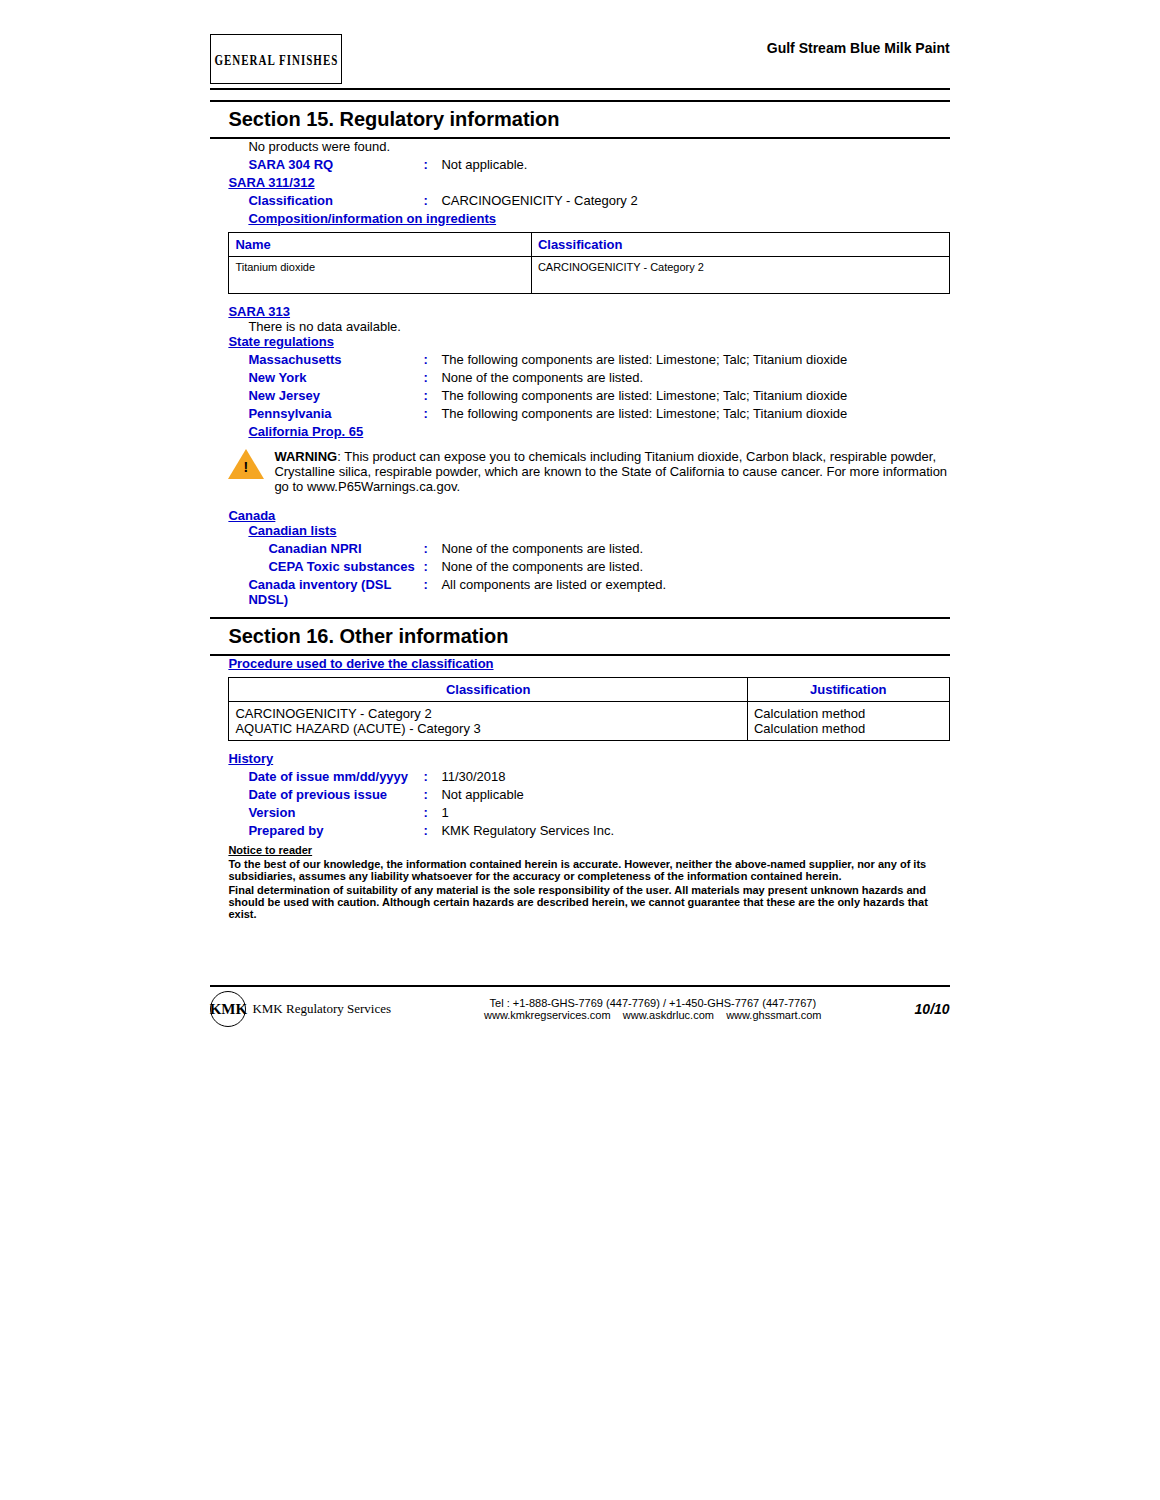GENERAL FINISHES
Gulf Stream Blue Milk Paint
Section 15. Regulatory information
No products were found.
SARA 304 RQ
:
Not applicable.
SARA 311/312
Classification
:
CARCINOGENICITY - Category 2
Composition/information on ingredients
| Name | Classification |
| --- | --- |
| Titanium dioxide | CARCINOGENICITY - Category 2 |
SARA 313
There is no data available.
State regulations
Massachusetts
:
The following components are listed: Limestone; Talc; Titanium dioxide
New York
:
None of the components are listed.
New Jersey
:
The following components are listed: Limestone; Talc; Titanium dioxide
Pennsylvania
:
The following components are listed: Limestone; Talc; Titanium dioxide
California Prop. 65
WARNING: This product can expose you to chemicals including Titanium dioxide, Carbon black, respirable powder, Crystalline silica, respirable powder, which are known to the State of California to cause cancer. For more information go to www.P65Warnings.ca.gov.
Canada
Canadian lists
Canadian NPRI
:
None of the components are listed.
CEPA Toxic substances
:
None of the components are listed.
Canada inventory (DSL NDSL)
:
All components are listed or exempted.
Section 16. Other information
Procedure used to derive the classification
| Classification | Justification |
| --- | --- |
| CARCINOGENICITY - Category 2 AQUATIC HAZARD (ACUTE) - Category 3 | Calculation method Calculation method |
History
Date of issue mm/dd/yyyy
:
11/30/2018
Date of previous issue
:
Not applicable
Version
:
1
Prepared by
:
KMK Regulatory Services Inc.
Notice to reader
To the best of our knowledge, the information contained herein is accurate. However, neither the above-named supplier, nor any of its subsidiaries, assumes any liability whatsoever for the accuracy or completeness of the information contained herein.
Final determination of suitability of any material is the sole responsibility of the user. All materials may present unknown hazards and should be used with caution. Although certain hazards are described herein, we cannot guarantee that these are the only hazards that exist.
KMK
KMK Regulatory Services
Tel : +1-888-GHS-7769 (447-7769) / +1-450-GHS-7767 (447-7767)
www.kmkregservices.com www.askdrluc.com www.ghssmart.com
10/10